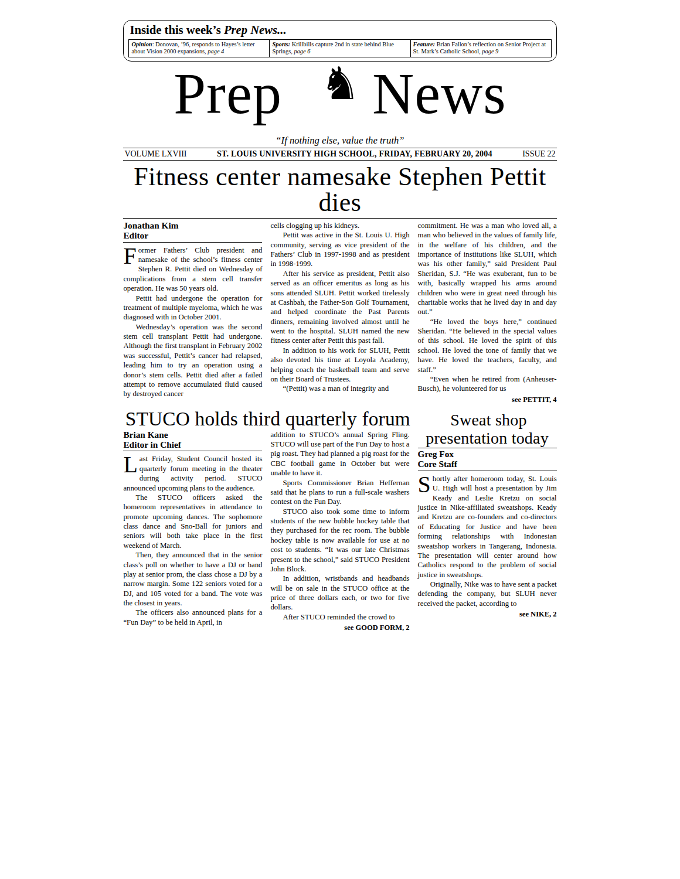Inside this week’s Prep News...
Opinion: Donovan, ’96, responds to Hayes’s letter about Vision 2000 expansions, page 4
Sports: Krillbills capture 2nd in state behind Blue Springs, page 6
Feature: Brian Fallon’s reflection on Senior Project at St. Mark’s Catholic School, page 9
Prep News
♞
“If nothing else, value the truth”
VOLUME LXVIII
ST. LOUIS UNIVERSITY HIGH SCHOOL, FRIDAY, FEBRUARY 20, 2004
ISSUE 22
Fitness center namesake Stephen Pettit dies
Jonathan Kim
Editor
Former Fathers’ Club president and namesake of the school’s fitness center Stephen R. Pettit died on Wednesday of complications from a stem cell transfer operation. He was 50 years old.
Pettit had undergone the operation for treatment of multiple myeloma, which he was diagnosed with in October 2001.
Wednesday’s operation was the second stem cell transplant Pettit had undergone. Although the first transplant in February 2002 was successful, Pettit’s cancer had relapsed, leading him to try an operation using a donor’s stem cells. Pettit died after a failed attempt to remove accumulated fluid caused by destroyed cancer
cells clogging up his kidneys.
Pettit was active in the St. Louis U. High community, serving as vice president of the Fathers’ Club in 1997-1998 and as president in 1998-1999.
After his service as president, Pettit also served as an officer emeritus as long as his sons attended SLUH. Pettit worked tirelessly at Cashbah, the Father-Son Golf Tournament, and helped coordinate the Past Parents dinners, remaining involved almost until he went to the hospital. SLUH named the new fitness center after Pettit this past fall.
In addition to his work for SLUH, Pettit also devoted his time at Loyola Academy, helping coach the basketball team and serve on their Board of Trustees.
“(Pettit) was a man of integrity and
commitment. He was a man who loved all, a man who believed in the values of family life, in the welfare of his children, and the importance of institutions like SLUH, which was his other family,” said President Paul Sheridan, S.J. “He was exuberant, fun to be with, basically wrapped his arms around children who were in great need through his charitable works that he lived day in and day out.”
“He loved the boys here,” continued Sheridan. “He believed in the special values of this school. He loved the spirit of this school. He loved the tone of family that we have. He loved the teachers, faculty, and staff.”
“Even when he retired from (Anheuser-Busch), he volunteered for us
see PETTIT, 4
STUCO holds third quarterly forum
Sweat shop
Brian Kane
Editor in Chief
Last Friday, Student Council hosted its quarterly forum meeting in the theater during activity period. STUCO announced upcoming plans to the audience.
The STUCO officers asked the homeroom representatives in attendance to promote upcoming dances. The sophomore class dance and Sno-Ball for juniors and seniors will both take place in the first weekend of March.
Then, they announced that in the senior class’s poll on whether to have a DJ or band play at senior prom, the class chose a DJ by a narrow margin. Some 122 seniors voted for a DJ, and 105 voted for a band. The vote was the closest in years.
The officers also announced plans for a “Fun Day” to be held in April, in
addition to STUCO’s annual Spring Fling. STUCO will use part of the Fun Day to host a pig roast. They had planned a pig roast for the CBC football game in October but were unable to have it.
Sports Commissioner Brian Heffernan said that he plans to run a full-scale washers contest on the Fun Day.
STUCO also took some time to inform students of the new bubble hockey table that they purchased for the rec room. The bubble hockey table is now available for use at no cost to students. “It was our late Christmas present to the school,” said STUCO President John Block.
In addition, wristbands and headbands will be on sale in the STUCO office at the price of three dollars each, or two for five dollars.
After STUCO reminded the crowd to
see GOOD FORM, 2
presentation today
Greg Fox
Core Staff
Shortly after homeroom today, St. Louis U. High will host a presentation by Jim Keady and Leslie Kretzu on social justice in Nike-affiliated sweatshops. Keady and Kretzu are co-founders and co-directors of Educating for Justice and have been forming relationships with Indonesian sweatshop workers in Tangerang, Indonesia. The presentation will center around how Catholics respond to the problem of social justice in sweatshops.
Originally, Nike was to have sent a packet defending the company, but SLUH never received the packet, according to
see NIKE, 2